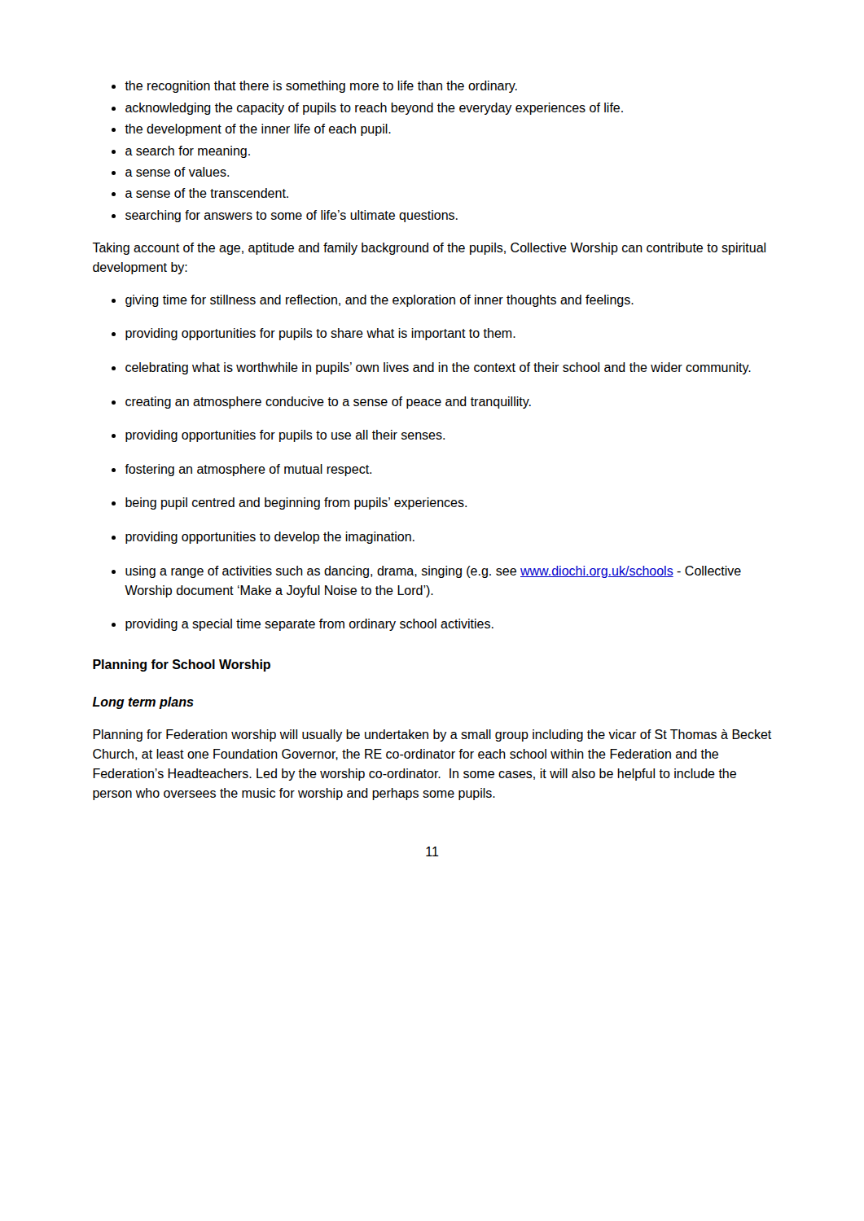the recognition that there is something more to life than the ordinary.
acknowledging the capacity of pupils to reach beyond the everyday experiences of life.
the development of the inner life of each pupil.
a search for meaning.
a sense of values.
a sense of the transcendent.
searching for answers to some of life’s ultimate questions.
Taking account of the age, aptitude and family background of the pupils, Collective Worship can contribute to spiritual development by:
giving time for stillness and reflection, and the exploration of inner thoughts and feelings.
providing opportunities for pupils to share what is important to them.
celebrating what is worthwhile in pupils’ own lives and in the context of their school and the wider community.
creating an atmosphere conducive to a sense of peace and tranquillity.
providing opportunities for pupils to use all their senses.
fostering an atmosphere of mutual respect.
being pupil centred and beginning from pupils’ experiences.
providing opportunities to develop the imagination.
using a range of activities such as dancing, drama, singing (e.g. see www.diochi.org.uk/schools - Collective Worship document ‘Make a Joyful Noise to the Lord’).
providing a special time separate from ordinary school activities.
Planning for School Worship
Long term plans
Planning for Federation worship will usually be undertaken by a small group including the vicar of St Thomas à Becket Church, at least one Foundation Governor, the RE co-ordinator for each school within the Federation and the Federation’s Headteachers. Led by the worship co-ordinator. In some cases, it will also be helpful to include the person who oversees the music for worship and perhaps some pupils.
11